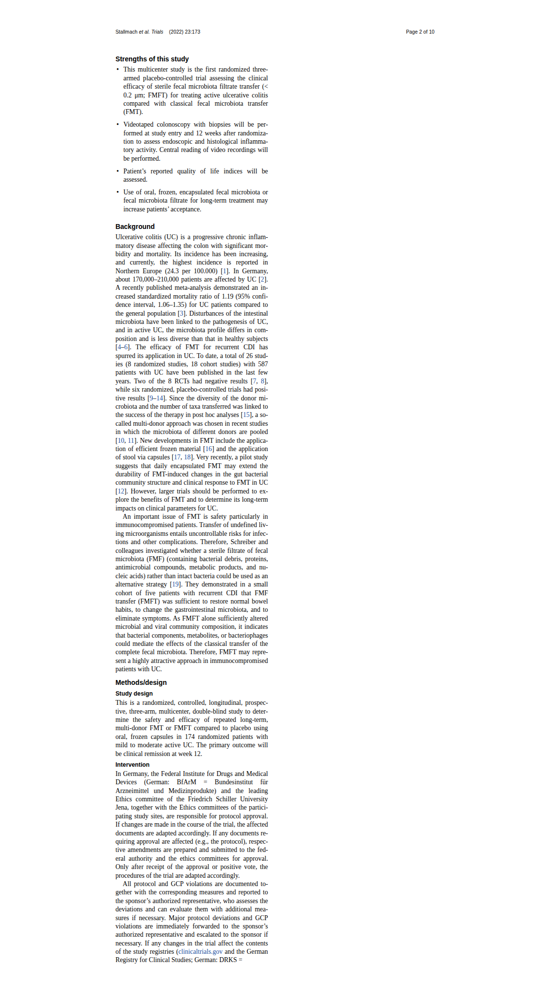Stallmach et al. Trials (2022) 23:173
Page 2 of 10
Strengths of this study
This multicenter study is the first randomized three-armed placebo-controlled trial assessing the clinical efficacy of sterile fecal microbiota filtrate transfer (< 0.2 μm; FMFT) for treating active ulcerative colitis compared with classical fecal microbiota transfer (FMT).
Videotaped colonoscopy with biopsies will be performed at study entry and 12 weeks after randomization to assess endoscopic and histological inflammatory activity. Central reading of video recordings will be performed.
Patient’s reported quality of life indices will be assessed.
Use of oral, frozen, encapsulated fecal microbiota or fecal microbiota filtrate for long-term treatment may increase patients’ acceptance.
Background
Ulcerative colitis (UC) is a progressive chronic inflammatory disease affecting the colon with significant morbidity and mortality. Its incidence has been increasing, and currently, the highest incidence is reported in Northern Europe (24.3 per 100.000) [1]. In Germany, about 170,000–210,000 patients are affected by UC [2]. A recently published meta-analysis demonstrated an increased standardized mortality ratio of 1.19 (95% confidence interval, 1.06–1.35) for UC patients compared to the general population [3]. Disturbances of the intestinal microbiota have been linked to the pathogenesis of UC, and in active UC, the microbiota profile differs in composition and is less diverse than that in healthy subjects [4–6]. The efficacy of FMT for recurrent CDI has spurred its application in UC. To date, a total of 26 studies (8 randomized studies, 18 cohort studies) with 587 patients with UC have been published in the last few years. Two of the 8 RCTs had negative results [7, 8], while six randomized, placebo-controlled trials had positive results [9–14]. Since the diversity of the donor microbiota and the number of taxa transferred was linked to the success of the therapy in post hoc analyses [15], a so-called multi-donor approach was chosen in recent studies in which the microbiota of different donors are pooled [10, 11]. New developments in FMT include the application of efficient frozen material [16] and the application of stool via capsules [17, 18]. Very recently, a pilot study suggests that daily encapsulated FMT may extend the durability of FMT-induced changes in the gut bacterial community structure and clinical response to FMT in UC [12]. However, larger trials should be performed to explore the benefits of FMT and to determine its long-term impacts on clinical parameters for UC.
An important issue of FMT is safety particularly in immunocompromised patients. Transfer of undefined living microorganisms entails uncontrollable risks for infections and other complications. Therefore, Schreiber and colleagues investigated whether a sterile filtrate of fecal microbiota (FMF) (containing bacterial debris, proteins, antimicrobial compounds, metabolic products, and nucleic acids) rather than intact bacteria could be used as an alternative strategy [19]. They demonstrated in a small cohort of five patients with recurrent CDI that FMF transfer (FMFT) was sufficient to restore normal bowel habits, to change the gastrointestinal microbiota, and to eliminate symptoms. As FMFT alone sufficiently altered microbial and viral community composition, it indicates that bacterial components, metabolites, or bacteriophages could mediate the effects of the classical transfer of the complete fecal microbiota. Therefore, FMFT may represent a highly attractive approach in immunocompromised patients with UC.
Methods/design
Study design
This is a randomized, controlled, longitudinal, prospective, three-arm, multicenter, double-blind study to determine the safety and efficacy of repeated long-term, multi-donor FMT or FMFT compared to placebo using oral, frozen capsules in 174 randomized patients with mild to moderate active UC. The primary outcome will be clinical remission at week 12.
Intervention
In Germany, the Federal Institute for Drugs and Medical Devices (German: BfArM = Bundesinstitut für Arzneimittel und Medizinprodukte) and the leading Ethics committee of the Friedrich Schiller University Jena, together with the Ethics committees of the participating study sites, are responsible for protocol approval. If changes are made in the course of the trial, the affected documents are adapted accordingly. If any documents requiring approval are affected (e.g., the protocol), respective amendments are prepared and submitted to the federal authority and the ethics committees for approval. Only after receipt of the approval or positive vote, the procedures of the trial are adapted accordingly.
All protocol and GCP violations are documented together with the corresponding measures and reported to the sponsor’s authorized representative, who assesses the deviations and can evaluate them with additional measures if necessary. Major protocol deviations and GCP violations are immediately forwarded to the sponsor’s authorized representative and escalated to the sponsor if necessary. If any changes in the trial affect the contents of the study registries (clinicaltrials.gov and the German Registry for Clinical Studies; German: DRKS =